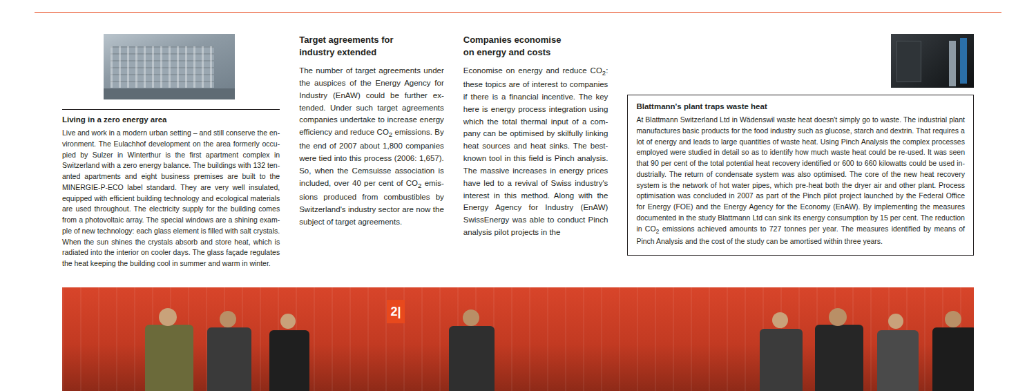Living in a zero energy area
Live and work in a modern urban setting – and still conserve the environment. The Eulachhof development on the area formerly occupied by Sulzer in Winterthur is the first apartment complex in Switzerland with a zero energy balance. The buildings with 132 tenanted apartments and eight business premises are built to the MINERGIE-P-ECO label standard. They are very well insulated, equipped with efficient building technology and ecological materials are used throughout. The electricity supply for the building comes from a photovoltaic array. The special windows are a shining example of new technology: each glass element is filled with salt crystals. When the sun shines the crystals absorb and store heat, which is radiated into the interior on cooler days. The glass façade regulates the heat keeping the building cool in summer and warm in winter.
Target agreements for
industry extended
The number of target agreements under the auspices of the Energy Agency for Industry (EnAW) could be further extended. Under such target agreements companies undertake to increase energy efficiency and reduce CO2 emissions. By the end of 2007 about 1,800 companies were tied into this process (2006: 1,657). So, when the Cemsuisse association is included, over 40 per cent of CO2 emissions produced from combustibles by Switzerland's industry sector are now the subject of target agreements.
Companies economise
on energy and costs
Economise on energy and reduce CO2: these topics are of interest to companies if there is a financial incentive. The key here is energy process integration using which the total thermal input of a company can be optimised by skilfully linking heat sources and heat sinks. The best-known tool in this field is Pinch analysis. The massive increases in energy prices have led to a revival of Swiss industry's interest in this method. Along with the Energy Agency for Industry (EnAW) SwissEnergy was able to conduct Pinch analysis pilot projects in the
Blattmann's plant traps waste heat
At Blattmann Switzerland Ltd in Wädenswil waste heat doesn't simply go to waste. The industrial plant manufactures basic products for the food industry such as glucose, starch and dextrin. That requires a lot of energy and leads to large quantities of waste heat. Using Pinch Analysis the complex processes employed were studied in detail so as to identify how much waste heat could be re-used. It was seen that 90 per cent of the total potential heat recovery identified or 600 to 660 kilowatts could be used industrially. The return of condensate system was also optimised. The core of the new heat recovery system is the network of hot water pipes, which pre-heat both the dryer air and other plant. Process optimisation was concluded in 2007 as part of the Pinch pilot project launched by the Federal Office for Energy (FOE) and the Energy Agency for the Economy (EnAW). By implementing the measures documented in the study Blattmann Ltd can sink its energy consumption by 15 per cent. The reduction in CO2 emissions achieved amounts to 727 tonnes per year. The measures identified by means of Pinch Analysis and the cost of the study can be amortised within three years.
2|